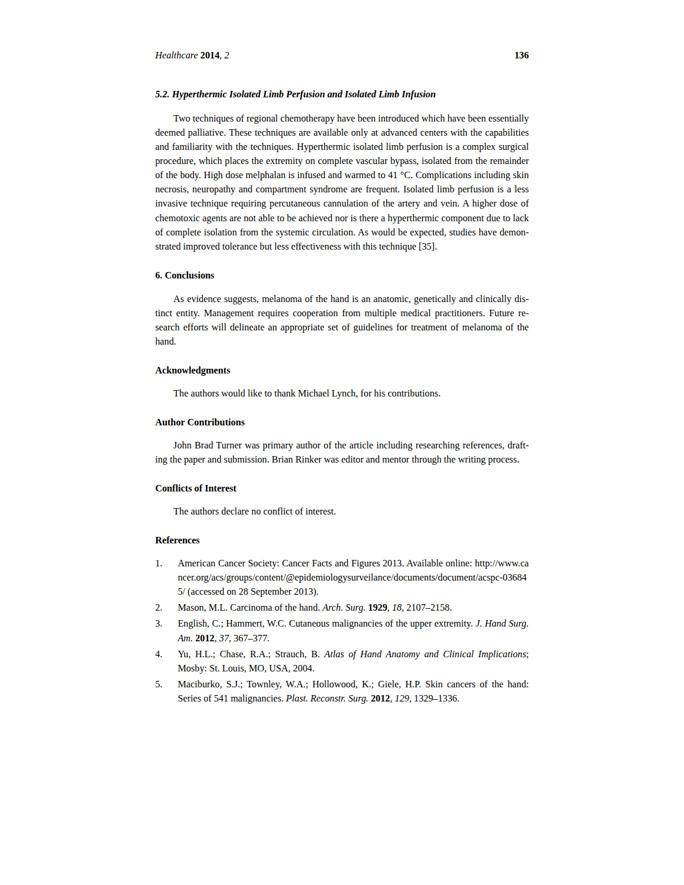Healthcare 2014, 2
136
5.2. Hyperthermic Isolated Limb Perfusion and Isolated Limb Infusion
Two techniques of regional chemotherapy have been introduced which have been essentially deemed palliative. These techniques are available only at advanced centers with the capabilities and familiarity with the techniques. Hyperthermic isolated limb perfusion is a complex surgical procedure, which places the extremity on complete vascular bypass, isolated from the remainder of the body. High dose melphalan is infused and warmed to 41 °C. Complications including skin necrosis, neuropathy and compartment syndrome are frequent. Isolated limb perfusion is a less invasive technique requiring percutaneous cannulation of the artery and vein. A higher dose of chemotoxic agents are not able to be achieved nor is there a hyperthermic component due to lack of complete isolation from the systemic circulation. As would be expected, studies have demonstrated improved tolerance but less effectiveness with this technique [35].
6. Conclusions
As evidence suggests, melanoma of the hand is an anatomic, genetically and clinically distinct entity. Management requires cooperation from multiple medical practitioners. Future research efforts will delineate an appropriate set of guidelines for treatment of melanoma of the hand.
Acknowledgments
The authors would like to thank Michael Lynch, for his contributions.
Author Contributions
John Brad Turner was primary author of the article including researching references, drafting the paper and submission. Brian Rinker was editor and mentor through the writing process.
Conflicts of Interest
The authors declare no conflict of interest.
References
American Cancer Society: Cancer Facts and Figures 2013. Available online: http://www.cancer.org/acs/groups/content/@epidemiologysurveilance/documents/document/acspc-036845/ (accessed on 28 September 2013).
Mason, M.L. Carcinoma of the hand. Arch. Surg. 1929, 18, 2107–2158.
English, C.; Hammert, W.C. Cutaneous malignancies of the upper extremity. J. Hand Surg. Am. 2012, 37, 367–377.
Yu, H.L.; Chase, R.A.; Strauch, B. Atlas of Hand Anatomy and Clinical Implications; Mosby: St. Louis, MO, USA, 2004.
Maciburko, S.J.; Townley, W.A.; Hollowood, K.; Giele, H.P. Skin cancers of the hand: Series of 541 malignancies. Plast. Reconstr. Surg. 2012, 129, 1329–1336.